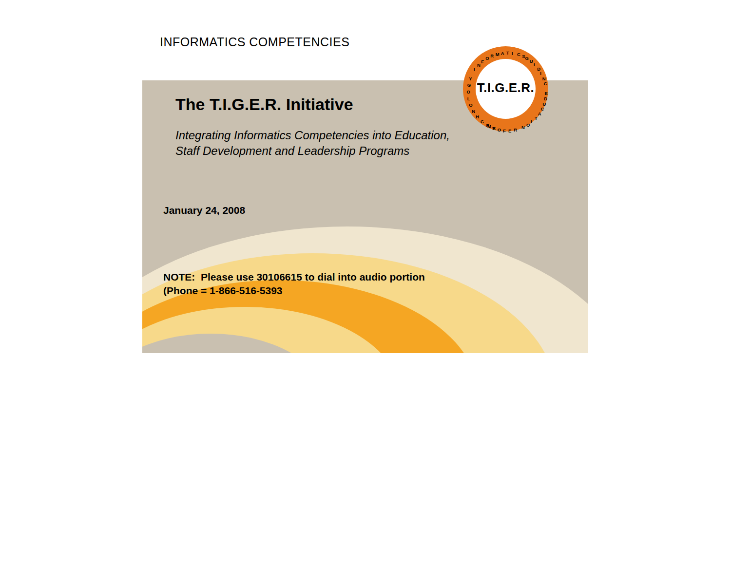INFORMATICS COMPETENCIES
The T.I.G.E.R. Initiative
Integrating Informatics Competencies into Education,
Staff Development and Leadership Programs
January 24, 2008
NOTE: Please use 30106615 to dial into audio portion
(Phone = 1-866-516-5393
T.I.G.E.R.
T E C H N O L O G Y I N F O R M A T I C S G U I D I N G E D U C A T I O N R E F O R M